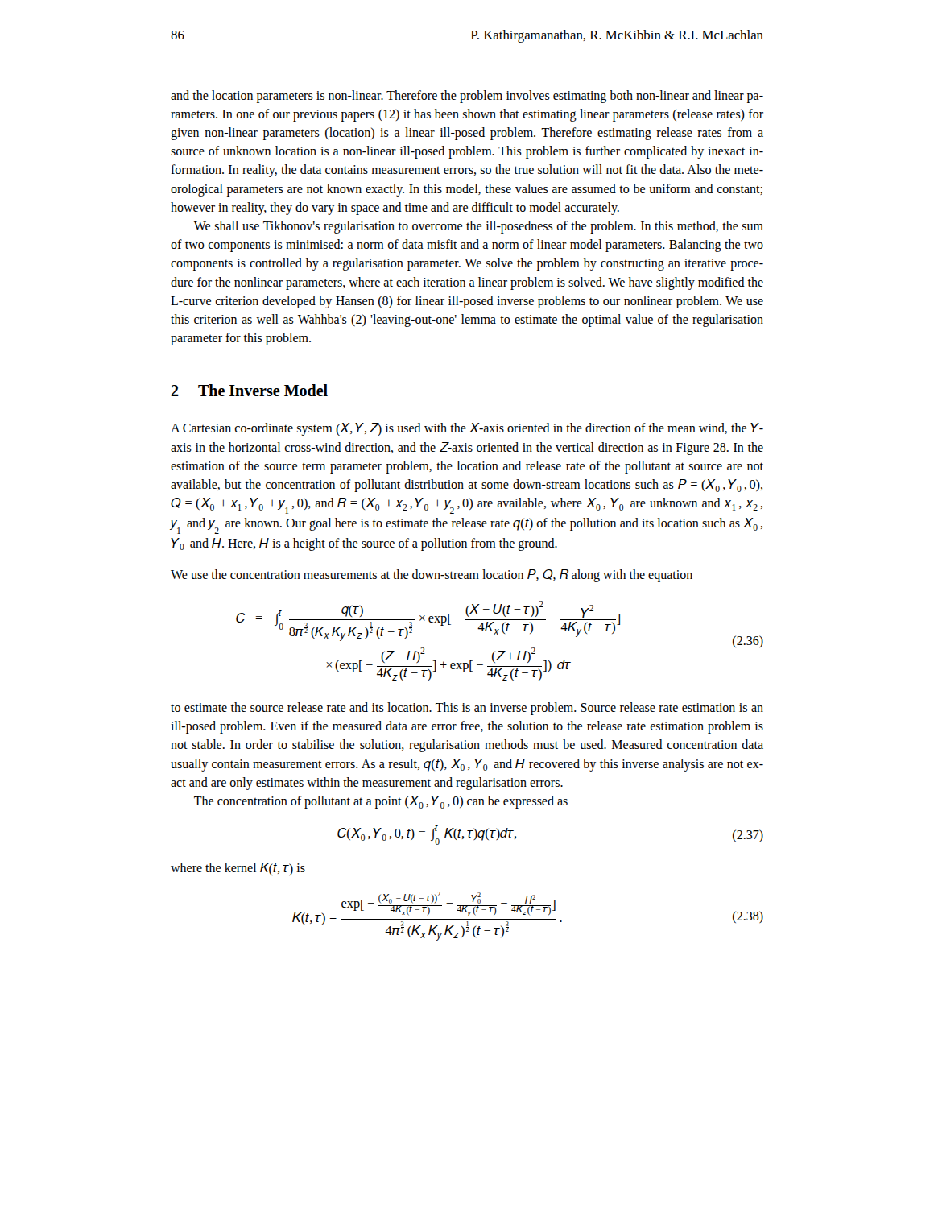86 P. Kathirgamanathan, R. McKibbin & R.I. McLachlan
and the location parameters is non-linear. Therefore the problem involves estimating both non-linear and linear parameters. In one of our previous papers (12) it has been shown that estimating linear parameters (release rates) for given non-linear parameters (location) is a linear ill-posed problem. Therefore estimating release rates from a source of unknown location is a non-linear ill-posed problem. This problem is further complicated by inexact information. In reality, the data contains measurement errors, so the true solution will not fit the data. Also the meteorological parameters are not known exactly. In this model, these values are assumed to be uniform and constant; however in reality, they do vary in space and time and are difficult to model accurately.
We shall use Tikhonov's regularisation to overcome the ill-posedness of the problem. In this method, the sum of two components is minimised: a norm of data misfit and a norm of linear model parameters. Balancing the two components is controlled by a regularisation parameter. We solve the problem by constructing an iterative procedure for the nonlinear parameters, where at each iteration a linear problem is solved. We have slightly modified the L-curve criterion developed by Hansen (8) for linear ill-posed inverse problems to our nonlinear problem. We use this criterion as well as Wahhba's (2) 'leaving-out-one' lemma to estimate the optimal value of the regularisation parameter for this problem.
2 The Inverse Model
A Cartesian co-ordinate system (X,Y,Z) is used with the X-axis oriented in the direction of the mean wind, the Y-axis in the horizontal cross-wind direction, and the Z-axis oriented in the vertical direction as in Figure 28. In the estimation of the source term parameter problem, the location and release rate of the pollutant at source are not available, but the concentration of pollutant distribution at some down-stream locations such as P=(X0,Y0,0), Q=(X0+x1,Y0+y1,0), and R=(X0+x2,Y0+y2,0) are available, where X0, Y0 are unknown and x1, x2, y1 and y2 are known. Our goal here is to estimate the release rate q(t) of the pollution and its location such as X0, Y0 and H. Here, H is a height of the source of a pollution from the ground.
We use the concentration measurements at the down-stream location P, Q, R along with the equation
C = ∫0t q(τ) 8π32 (KxKyKz)12 (t−τ)32 × exp [ − (X−U(t−τ))2 4Kx(t−τ) − Y2 4Ky(t−τ) ] × ( exp [− (Z−H)2 4Kz(t−τ) ] + exp [− (Z+H)2 4Kz(t−τ) ] ) dτ
(2.36)
to estimate the source release rate and its location. This is an inverse problem. Source release rate estimation is an ill-posed problem. Even if the measured data are error free, the solution to the release rate estimation problem is not stable. In order to stabilise the solution, regularisation methods must be used. Measured concentration data usually contain measurement errors. As a result, q(t), X0, Y0 and H recovered by this inverse analysis are not exact and are only estimates within the measurement and regularisation errors.
The concentration of pollutant at a point (X0,Y0,0) can be expressed as
C(X0,Y0,0,t) = ∫0t K(t,τ) q(τ)dτ,
(2.37)
where the kernel K(t,τ) is
K(t,τ) = exp [ − (X0−U(t−τ))2 4Kx(t−τ) − Y02 4Ky(t−τ) − H2 4Kz(t−τ) ] 4π32 (KxKyKz)12 (t−τ)32 .
(2.38)